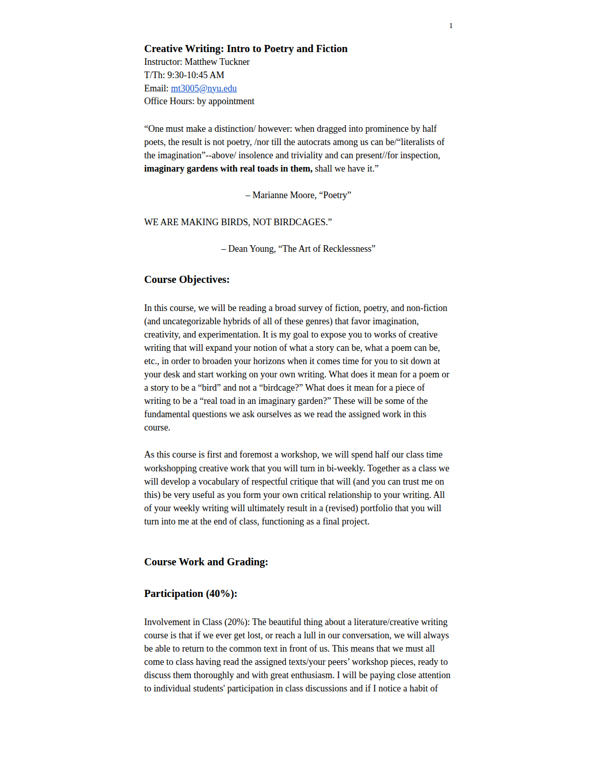1
Creative Writing: Intro to Poetry and Fiction
Instructor: Matthew Tuckner
T/Th: 9:30-10:45 AM
Email: mt3005@nyu.edu
Office Hours: by appointment
“One must make a distinction/ however: when dragged into prominence by half poets, the result is not poetry, /nor till the autocrats among us can be/“literalists of the imagination”--above/ insolence and triviality and can present//for inspection, imaginary gardens with real toads in them, shall we have it.”
– Marianne Moore, “Poetry”
WE ARE MAKING BIRDS, NOT BIRDCAGES.”
– Dean Young, “The Art of Recklessness”
Course Objectives:
In this course, we will be reading a broad survey of fiction, poetry, and non-fiction (and uncategorizable hybrids of all of these genres) that favor imagination, creativity, and experimentation. It is my goal to expose you to works of creative writing that will expand your notion of what a story can be, what a poem can be, etc., in order to broaden your horizons when it comes time for you to sit down at your desk and start working on your own writing. What does it mean for a poem or a story to be a “bird” and not a “birdcage?” What does it mean for a piece of writing to be a “real toad in an imaginary garden?” These will be some of the fundamental questions we ask ourselves as we read the assigned work in this course.
As this course is first and foremost a workshop, we will spend half our class time workshopping creative work that you will turn in bi-weekly. Together as a class we will develop a vocabulary of respectful critique that will (and you can trust me on this) be very useful as you form your own critical relationship to your writing. All of your weekly writing will ultimately result in a (revised) portfolio that you will turn into me at the end of class, functioning as a final project.
Course Work and Grading:
Participation (40%):
Involvement in Class (20%): The beautiful thing about a literature/creative writing course is that if we ever get lost, or reach a lull in our conversation, we will always be able to return to the common text in front of us. This means that we must all come to class having read the assigned texts/your peers’ workshop pieces, ready to discuss them thoroughly and with great enthusiasm. I will be paying close attention to individual students' participation in class discussions and if I notice a habit of